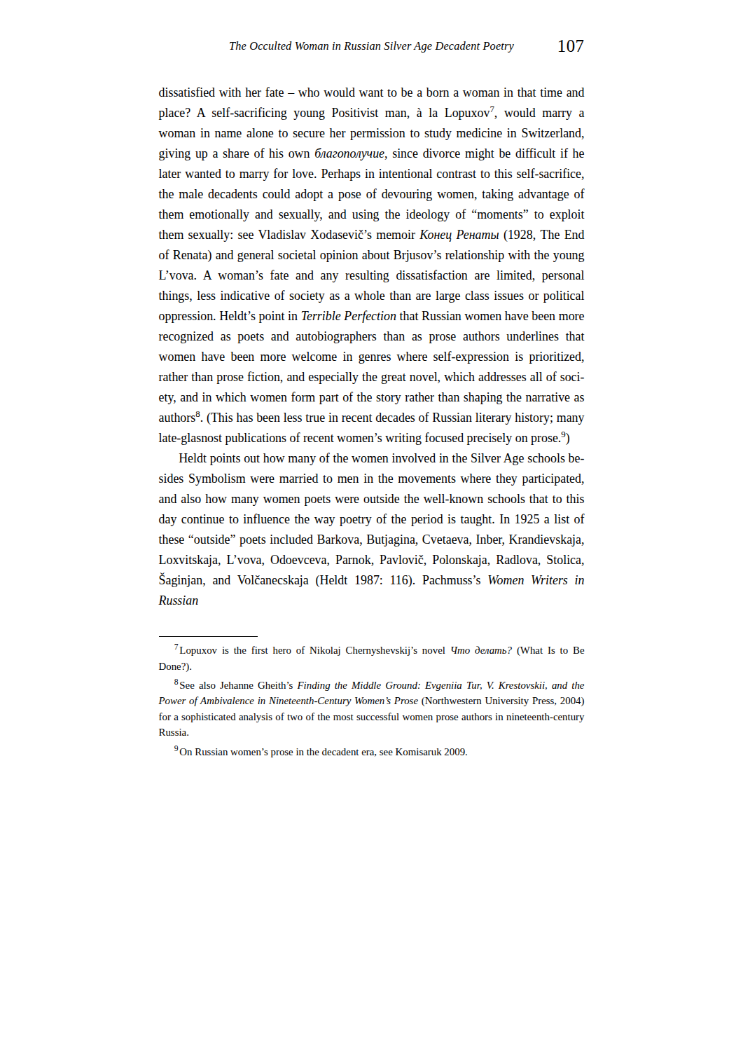The Occulted Woman in Russian Silver Age Decadent Poetry 107
dissatisfied with her fate – who would want to be a born a woman in that time and place? A self-sacrificing young Positivist man, à la Lopuxov7, would marry a woman in name alone to secure her permission to study medicine in Switzerland, giving up a share of his own благополучие, since divorce might be difficult if he later wanted to marry for love. Perhaps in intentional contrast to this self-sacrifice, the male decadents could adopt a pose of devouring women, taking advantage of them emotionally and sexually, and using the ideology of “moments” to exploit them sexually: see Vladislav Xodasevič’s memoir Конец Ренаты (1928, The End of Renata) and general societal opinion about Brjusov’s relationship with the young L’vova. A woman’s fate and any resulting dissatisfaction are limited, personal things, less indicative of society as a whole than are large class issues or political oppression. Heldt’s point in Terrible Perfection that Russian women have been more recognized as poets and autobiographers than as prose authors underlines that women have been more welcome in genres where self-expression is prioritized, rather than prose fiction, and especially the great novel, which addresses all of society, and in which women form part of the story rather than shaping the narrative as authors8. (This has been less true in recent decades of Russian literary history; many late-glasnost publications of recent women’s writing focused precisely on prose.9)
Heldt points out how many of the women involved in the Silver Age schools besides Symbolism were married to men in the movements where they participated, and also how many women poets were outside the well-known schools that to this day continue to influence the way poetry of the period is taught. In 1925 a list of these “outside” poets included Barkova, Butjagina, Cvetaeva, Inber, Krandievskaja, Loxvitskaja, L’vova, Odoevceva, Parnok, Pavlovič, Polonskaja, Radlova, Stolica, Šaginjan, and Volčanecskaja (Heldt 1987: 116). Pachmuss’s Women Writers in Russian
7Lopuxov is the first hero of Nikolaj Chernyshevskij’s novel Что делать? (What Is to Be Done?).
8See also Jehanne Gheith’s Finding the Middle Ground: Evgeniia Tur, V. Krestovskii, and the Power of Ambivalence in Nineteenth-Century Women’s Prose (Northwestern University Press, 2004) for a sophisticated analysis of two of the most successful women prose authors in nineteenth-century Russia.
9On Russian women’s prose in the decadent era, see Komisaruk 2009.